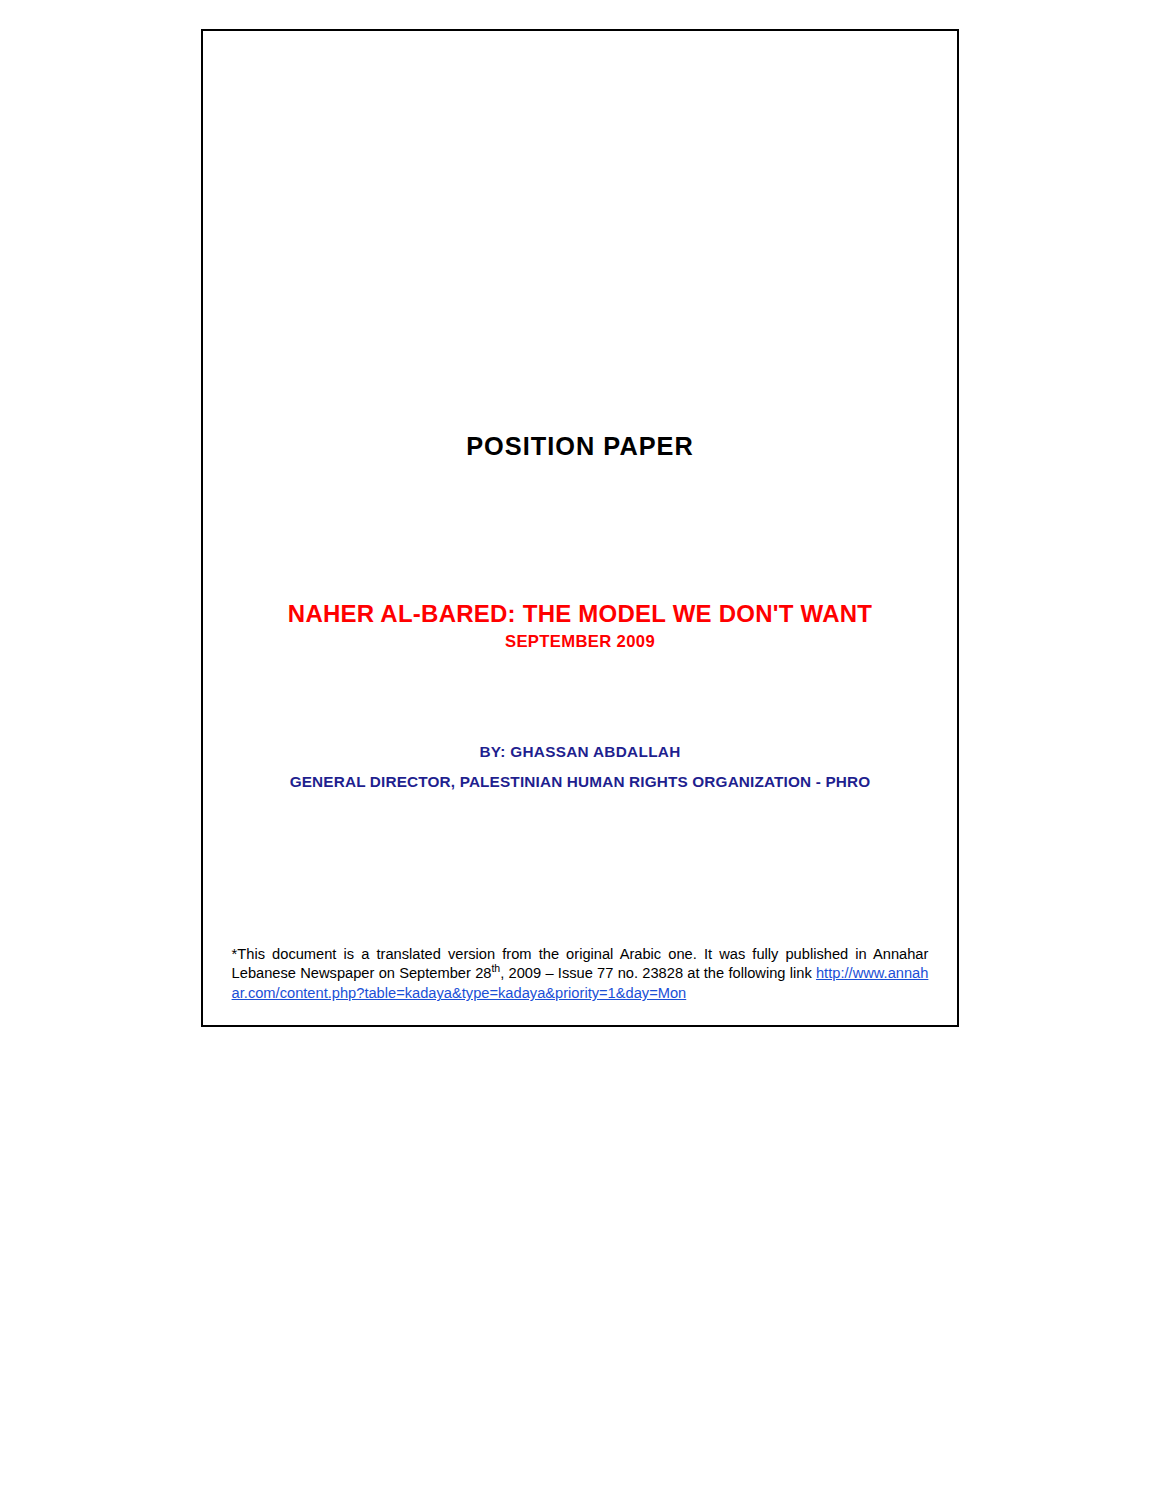POSITION PAPER
NAHER AL-BARED: THE MODEL WE DON'T WANT
SEPTEMBER 2009
BY: GHASSAN ABDALLAH
GENERAL DIRECTOR, PALESTINIAN HUMAN RIGHTS ORGANIZATION - PHRO
*This document is a translated version from the original Arabic one. It was fully published in Annahar Lebanese Newspaper on September 28th, 2009 – Issue 77 no. 23828 at the following link http://www.annahar.com/content.php?table=kadaya&type=kadaya&priority=1&day=Mon